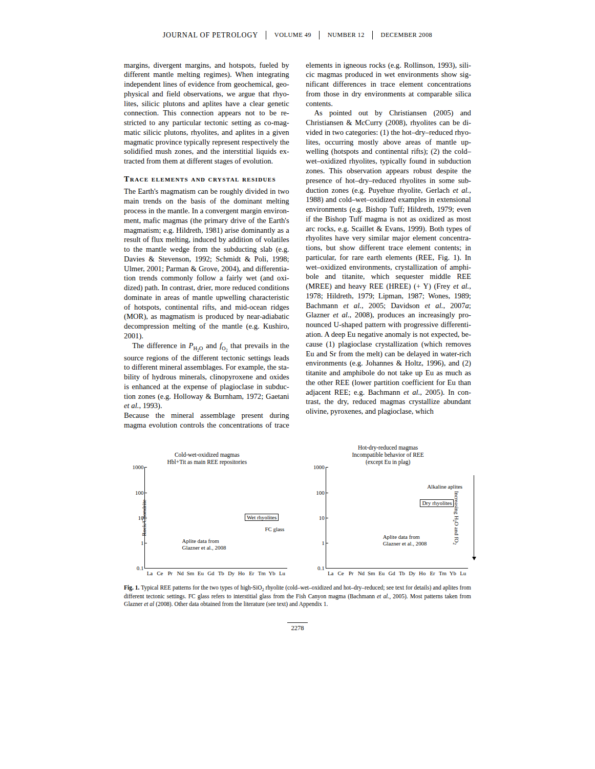JOURNAL OF PETROLOGY
VOLUME 49
NUMBER 12
DECEMBER 2008
margins, divergent margins, and hotspots, fueled by different mantle melting regimes). When integrating independent lines of evidence from geochemical, geophysical and field observations, we argue that rhyolites, silicic plutons and aplites have a clear genetic connection. This connection appears not to be restricted to any particular tectonic setting as co-magmatic silicic plutons, rhyolites, and aplites in a given magmatic province typically represent respectively the solidified mush zones, and the interstitial liquids extracted from them at different stages of evolution.
Trace elements and crystal residues
The Earth's magmatism can be roughly divided in two main trends on the basis of the dominant melting process in the mantle. In a convergent margin environment, mafic magmas (the primary drive of the Earth's magmatism; e.g. Hildreth, 1981) arise dominantly as a result of flux melting, induced by addition of volatiles to the mantle wedge from the subducting slab (e.g. Davies & Stevenson, 1992; Schmidt & Poli, 1998; Ulmer, 2001; Parman & Grove, 2004), and differentiation trends commonly follow a fairly wet (and oxidized) path. In contrast, drier, more reduced conditions dominate in areas of mantle upwelling characteristic of hotspots, continental rifts, and mid-ocean ridges (MOR), as magmatism is produced by near-adiabatic decompression melting of the mantle (e.g. Kushiro, 2001).
The difference in PH2O and fO2 that prevails in the source regions of the different tectonic settings leads to different mineral assemblages. For example, the stability of hydrous minerals, clinopyroxene and oxides is enhanced at the expense of plagioclase in subduction zones (e.g. Holloway & Burnham, 1972; Gaetani et al., 1993).
Because the mineral assemblage present during magma evolution controls the concentrations of trace elements in igneous rocks (e.g. Rollinson, 1993), silicic magmas produced in wet environments show significant differences in trace element concentrations from those in dry environments at comparable silica contents.
As pointed out by Christiansen (2005) and Christiansen & McCurry (2008), rhyolites can be divided in two categories: (1) the hot–dry–reduced rhyolites, occurring mostly above areas of mantle upwelling (hotspots and continental rifts); (2) the cold–wet–oxidized rhyolites, typically found in subduction zones. This observation appears robust despite the presence of hot–dry–reduced rhyolites in some subduction zones (e.g. Puyehue rhyolite, Gerlach et al., 1988) and cold–wet–oxidized examples in extensional environments (e.g. Bishop Tuff; Hildreth, 1979; even if the Bishop Tuff magma is not as oxidized as most arc rocks, e.g. Scaillet & Evans, 1999). Both types of rhyolites have very similar major element concentrations, but show different trace element contents; in particular, for rare earth elements (REE, Fig. 1). In wet–oxidized environments, crystallization of amphibole and titanite, which sequester middle REE (MREE) and heavy REE (HREE) (+ Y) (Frey et al., 1978; Hildreth, 1979; Lipman, 1987; Wones, 1989; Bachmann et al., 2005; Davidson et al., 2007a; Glazner et al., 2008), produces an increasingly pronounced U-shaped pattern with progressive differentiation. A deep Eu negative anomaly is not expected, because (1) plagioclase crystallization (which removes Eu and Sr from the melt) can be delayed in water-rich environments (e.g. Johannes & Holtz, 1996), and (2) titanite and amphibole do not take up Eu as much as the other REE (lower partition coefficient for Eu than adjacent REE; e.g. Bachmann et al., 2005). In contrast, the dry, reduced magmas crystallize abundant olivine, pyroxenes, and plagioclase, which
Cold-wet-oxidized magmas
Hbl+Tit as main REE repositories
Rock/Chondrite
1000
100
10
1
0.1
Wet rhyolites
FC glass
Aplite data from
Glazner et al., 2008
La Ce Pr Nd Sm Eu Gd Tb Dy Ho Er Tm Yb Lu
Hot-dry-reduced magmas
Incompatible behavior of REE
(except Eu in plag)
1000
100
10
1
0.1
Alkaline aplites
Dry rhyolites
Aplite data from
Glazner et al., 2008
Increasing H2O and fO2
La Ce Pr Nd Sm Eu Gd Tb Dy Ho Er Tm Yb Lu
Fig. 1. Typical REE patterns for the two types of high-SiO2 rhyolite (cold–wet–oxidized and hot–dry–reduced; see text for details) and aplites from different tectonic settings. FC glass refers to interstitial glass from the Fish Canyon magma (Bachmann et al., 2005). Most patterns taken from Glazner et al (2008). Other data obtained from the literature (see text) and Appendix 1.
2278